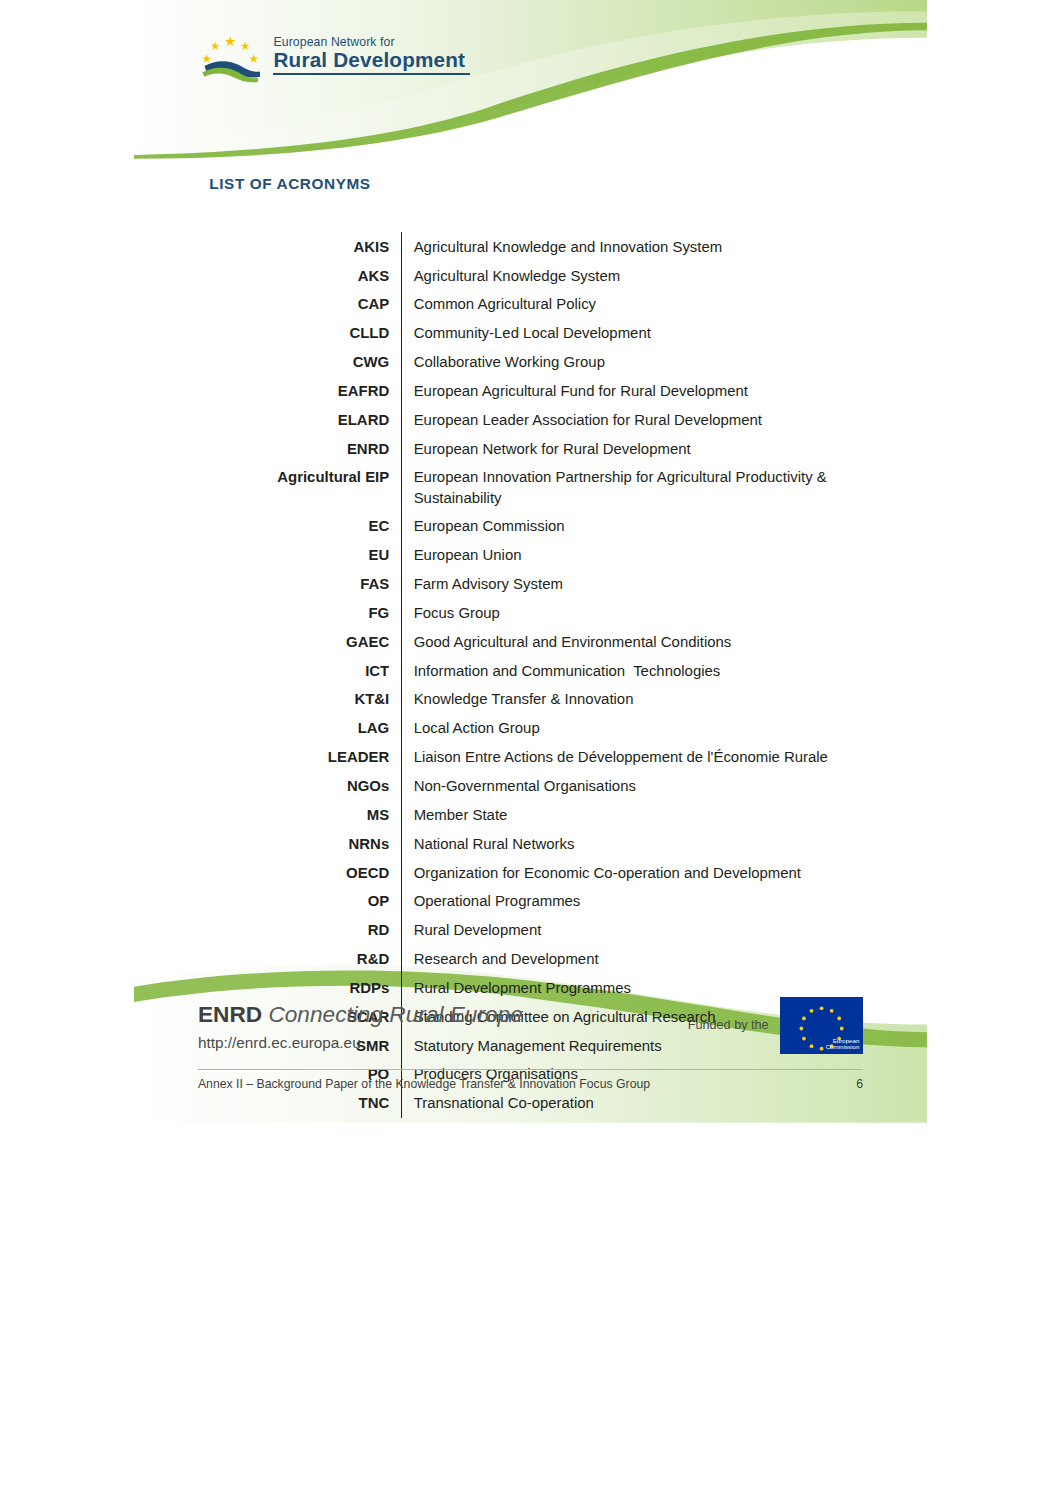European Network for
Rural Development
List of Acronyms
| AKIS | Agricultural Knowledge and Innovation System |
| AKS | Agricultural Knowledge System |
| CAP | Common Agricultural Policy |
| CLLD | Community-Led Local Development |
| CWG | Collaborative Working Group |
| EAFRD | European Agricultural Fund for Rural Development |
| ELARD | European Leader Association for Rural Development |
| ENRD | European Network for Rural Development |
| Agricultural EIP | European Innovation Partnership for Agricultural Productivity & Sustainability |
| EC | European Commission |
| EU | European Union |
| FAS | Farm Advisory System |
| FG | Focus Group |
| GAEC | Good Agricultural and Environmental Conditions |
| ICT | Information and Communication Technologies |
| KT&I | Knowledge Transfer & Innovation |
| LAG | Local Action Group |
| LEADER | Liaison Entre Actions de Développement de l'Économie Rurale |
| NGOs | Non-Governmental Organisations |
| MS | Member State |
| NRNs | National Rural Networks |
| OECD | Organization for Economic Co-operation and Development |
| OP | Operational Programmes |
| RD | Rural Development |
| R&D | Research and Development |
| RDPs | Rural Development Programmes |
| SCAR | Standing Committee on Agricultural Research |
| SMR | Statutory Management Requirements |
| PO | Producers Organisations |
| TNC | Transnational Co-operation |
ENRD Connecting Rural Europe
http://enrd.ec.europa.eu
Funded by the
European
Commission
Annex II – Background Paper of the Knowledge Transfer & Innovation Focus Group 6